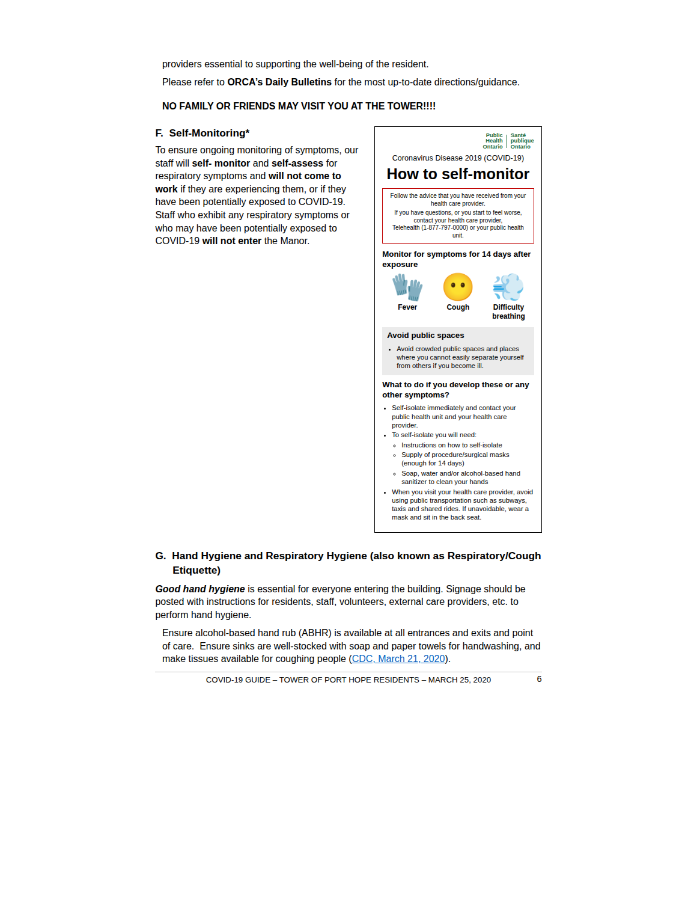providers essential to supporting the well-being of the resident.
Please refer to ORCA’s Daily Bulletins for the most up-to-date directions/guidance.
NO FAMILY OR FRIENDS MAY VISIT YOU AT THE TOWER!!!!
F. Self-Monitoring*
To ensure ongoing monitoring of symptoms, our staff will self- monitor and self-assess for respiratory symptoms and will not come to work if they are experiencing them, or if they have been potentially exposed to COVID-19. Staff who exhibit any respiratory symptoms or who may have been potentially exposed to COVID-19 will not enter the Manor.
Public
Health
Ontario
Santé
publique
Ontario
Coronavirus Disease 2019 (COVID-19)
How to self-monitor
Follow the advice that you have received from your health care provider.
If you have questions, or you start to feel worse, contact your health care provider,
Telehealth (1-877-797-0000) or your public health unit.
Monitor for symptoms for 14 days after exposure
🧤
Fever
😶
Cough
💨
Difficulty breathing
Avoid public spaces
Avoid crowded public spaces and places where you cannot easily separate yourself from others if you become ill.
What to do if you develop these or any other symptoms?
Self-isolate immediately and contact your public health unit and your health care provider.
To self-isolate you will need:
Instructions on how to self-isolate
Supply of procedure/surgical masks (enough for 14 days)
Soap, water and/or alcohol-based hand sanitizer to clean your hands
When you visit your health care provider, avoid using public transportation such as subways, taxis and shared rides. If unavoidable, wear a mask and sit in the back seat.
G. Hand Hygiene and Respiratory Hygiene (also known as Respiratory/Cough Etiquette)
Good hand hygiene is essential for everyone entering the building. Signage should be posted with instructions for residents, staff, volunteers, external care providers, etc. to perform hand hygiene.
Ensure alcohol-based hand rub (ABHR) is available at all entrances and exits and point of care. Ensure sinks are well-stocked with soap and paper towels for handwashing, and make tissues available for coughing people (CDC, March 21, 2020).
COVID-19 GUIDE – TOWER OF PORT HOPE RESIDENTS – MARCH 25, 2020
6